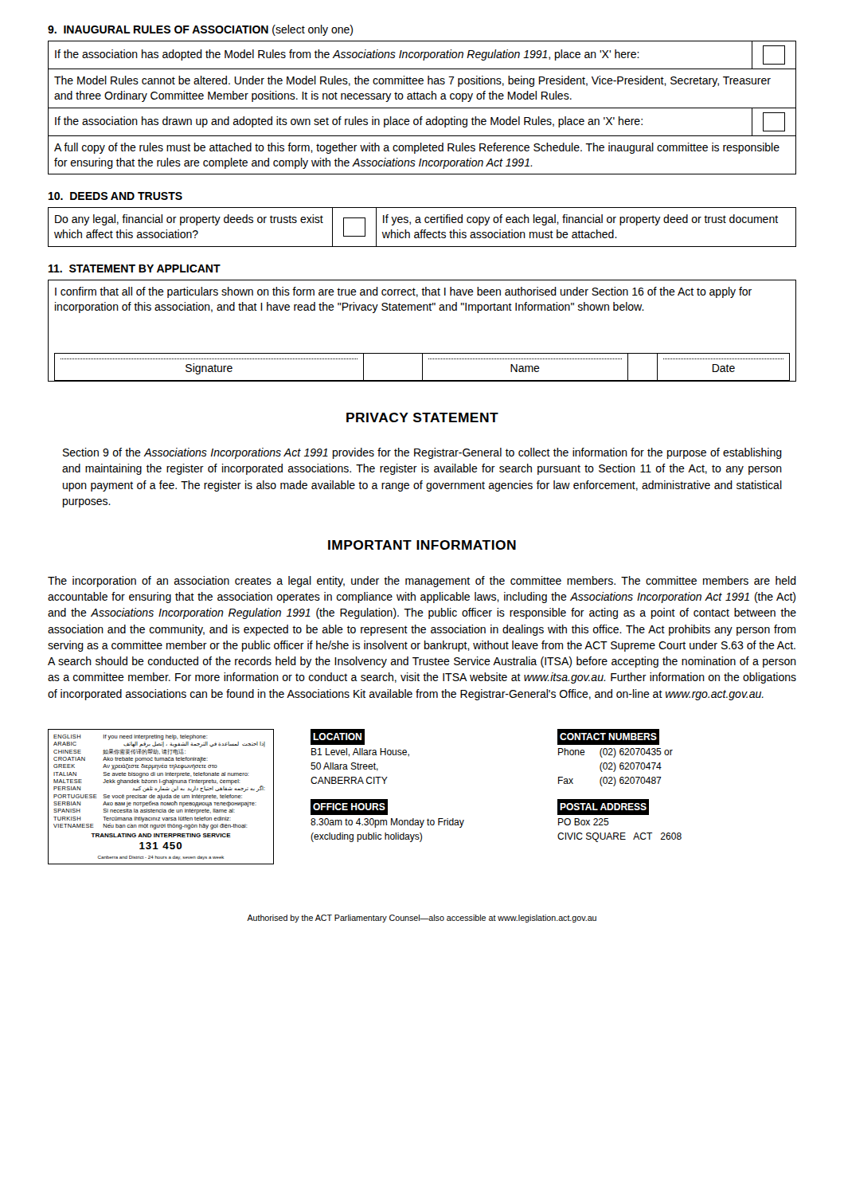9. Inaugural Rules of Association (select only one)
| If the association has adopted the Model Rules from the Associations Incorporation Regulation 1991 , place an 'X' here: | |
| The Model Rules cannot be altered. Under the Model Rules, the committee has 7 positions, being President, Vice-President, Secretary, Treasurer and three Ordinary Committee Member positions. It is not necessary to attach a copy of the Model Rules. |
| If the association has drawn up and adopted its own set of rules in place of adopting the Model Rules, place an 'X' here: | |
| A full copy of the rules must be attached to this form, together with a completed Rules Reference Schedule. The inaugural committee is responsible for ensuring that the rules are complete and comply with the Associations Incorporation Act 1991. |
10. Deeds and Trusts
| Do any legal, financial or property deeds or trusts exist which affect this association? | | If yes, a certified copy of each legal, financial or property deed or trust document which affects this association must be attached. |
11. Statement by Applicant
| I confirm that all of the particulars shown on this form are true and correct, that I have been authorised under Section 16 of the Act to apply for incorporation of this association, and that I have read the "Privacy Statement" and "Important Information" shown below. / Signature / / Name / / Date / |
PRIVACY STATEMENT
Section 9 of the Associations Incorporations Act 1991 provides for the Registrar-General to collect the information for the purpose of establishing and maintaining the register of incorporated associations. The register is available for search pursuant to Section 11 of the Act, to any person upon payment of a fee. The register is also made available to a range of government agencies for law enforcement, administrative and statistical purposes.
IMPORTANT INFORMATION
The incorporation of an association creates a legal entity, under the management of the committee members. The committee members are held accountable for ensuring that the association operates in compliance with applicable laws, including the Associations Incorporation Act 1991 (the Act) and the Associations Incorporation Regulation 1991 (the Regulation). The public officer is responsible for acting as a point of contact between the association and the community, and is expected to be able to represent the association in dealings with this office. The Act prohibits any person from serving as a committee member or the public officer if he/she is insolvent or bankrupt, without leave from the ACT Supreme Court under S.63 of the Act. A search should be conducted of the records held by the Insolvency and Trustee Service Australia (ITSA) before accepting the nomination of a person as a committee member. For more information or to conduct a search, visit the ITSA website at www.itsa.gov.au. Further information on the obligations of incorporated associations can be found in the Associations Kit available from the Registrar-General's Office, and on-line at www.rgo.act.gov.au.
| / ENGLISH / If you need interpreting help, telephone: / / ARABIC / إذا احتجت لمساعدة في الترجمة الشفوية ، إتصل برقم الهاتف / / CHINESE / 如果你需要传译的帮助, 请打电话: / / CROATIAN / Ako trebate pomoć tumača telefonirajte: / / GREEK / Αν χρειάζεστε διερμηνέα τηλεφωνήσετε στο / / ITALIAN / Se avete bisogno di un interprete, telefonate al numero: / / MALTESE / Jekk ghandek bżonn l-ghajnuna t'interpretu, ċempel: / / PERSIAN / اگر به ترجمه شفاهی احتیاج دارید به این شماره تلفن کنید: / / PORTUGUESE / Se você precisar de ajuda de um intérprete, telefone: / / SERBIAN / Ако вам је потребна помоћ преводиоца телефонирајте: / / SPANISH / Si necesita la asistencia de un intérprete, llame al: / / TURKISH / Tercümana ihtiyacınız varsa lütfen telefon ediniz: / / VIETNAMESE / Nếu bạn cần một người thông-ngôn hãy gọi điện-thoại: / TRANSLATING AND INTERPRETING SERVICE 131 450 Canberra and District - 24 hours a day, seven days a week | LOCATION B1 Level, Allara House, 50 Allara Street, CANBERRA CITY OFFICE HOURS 8.30am to 4.30pm Monday to Friday (excluding public holidays) | CONTACT NUMBERS / Phone / (02) 62070435 or / / / (02) 62070474 / / Fax / (02) 62070487 / POSTAL ADDRESS PO Box 225 CIVIC SQUARE ACT 2608 |
Authorised by the ACT Parliamentary Counsel—also accessible at www.legislation.act.gov.au